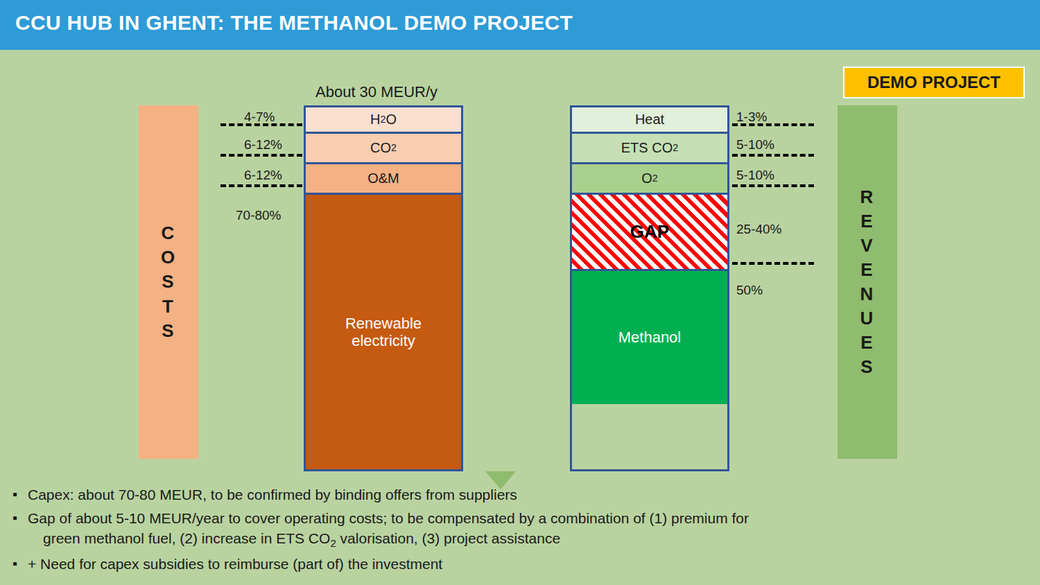CCU HUB IN GHENT: THE METHANOL DEMO PROJECT
DEMO PROJECT
About 30 MEUR/y
COSTS
REVENUES
H2O
CO2
O&M
Renewable
electricity
Heat
ETS CO2
O2
GAP
Methanol
4-7%
6-12%
6-12%
70-80%
1-3%
5-10%
5-10%
25-40%
50%
Capex: about 70-80 MEUR, to be confirmed by binding offers from suppliers
Gap of about 5-10 MEUR/year to cover operating costs; to be compensated by a combination of (1) premium for green methanol fuel, (2) increase in ETS CO2 valorisation, (3) project assistance
+ Need for capex subsidies to reimburse (part of) the investment